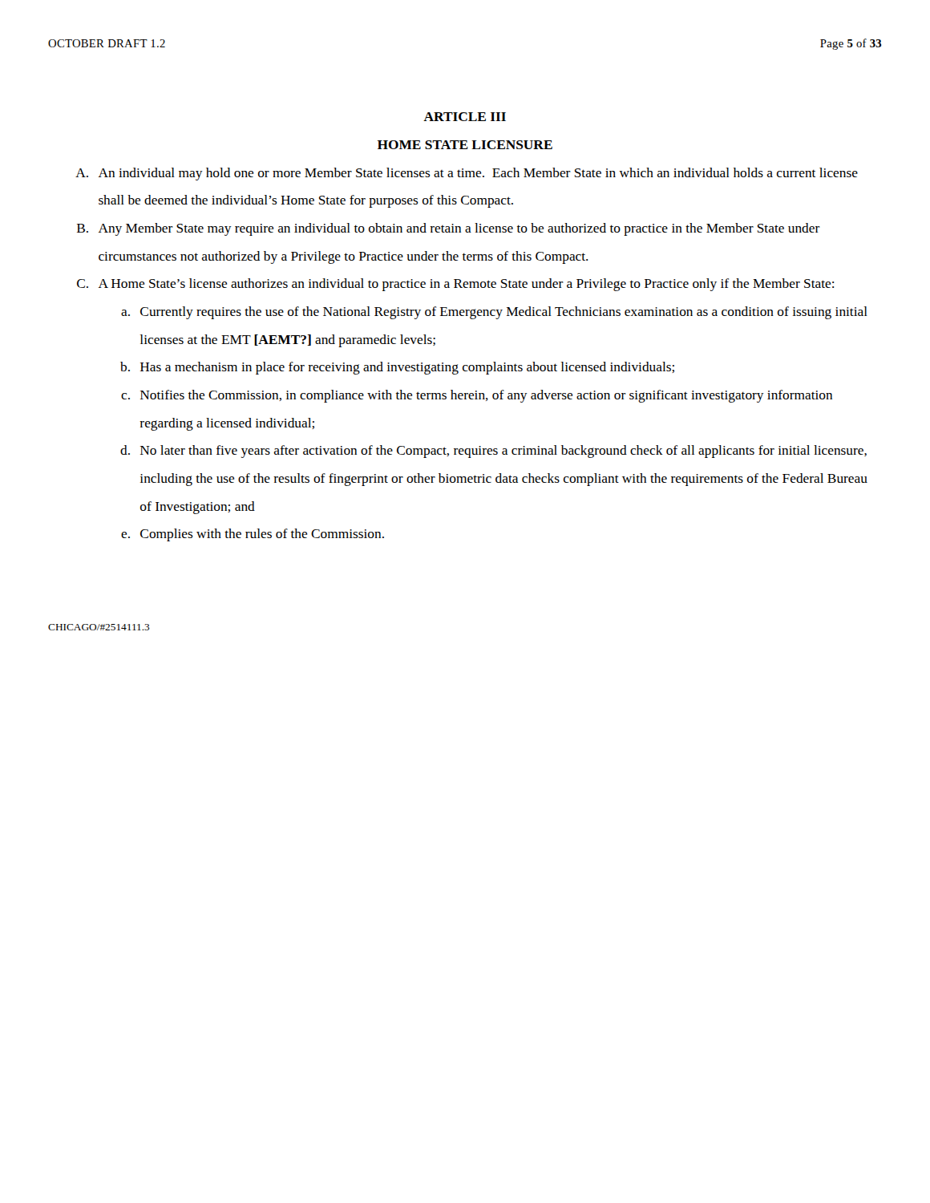OCTOBER DRAFT 1.2
Page 5 of 33
ARTICLE III
HOME STATE LICENSURE
An individual may hold one or more Member State licenses at a time. Each Member State in which an individual holds a current license shall be deemed the individual’s Home State for purposes of this Compact.
Any Member State may require an individual to obtain and retain a license to be authorized to practice in the Member State under circumstances not authorized by a Privilege to Practice under the terms of this Compact.
A Home State’s license authorizes an individual to practice in a Remote State under a Privilege to Practice only if the Member State:
Currently requires the use of the National Registry of Emergency Medical Technicians examination as a condition of issuing initial licenses at the EMT [AEMT?] and paramedic levels;
Has a mechanism in place for receiving and investigating complaints about licensed individuals;
Notifies the Commission, in compliance with the terms herein, of any adverse action or significant investigatory information regarding a licensed individual;
No later than five years after activation of the Compact, requires a criminal background check of all applicants for initial licensure, including the use of the results of fingerprint or other biometric data checks compliant with the requirements of the Federal Bureau of Investigation; and
Complies with the rules of the Commission.
CHICAGO/#2514111.3